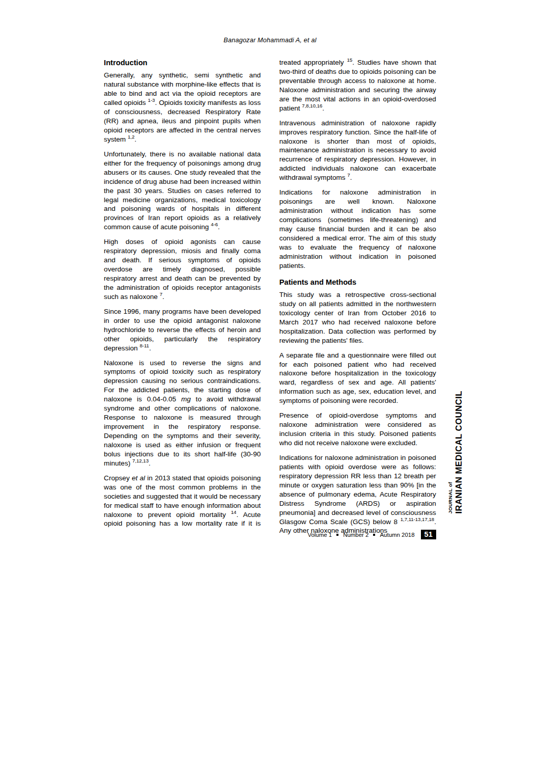Banagozar Mohammadi A, et al
Introduction
Generally, any synthetic, semi synthetic and natural substance with morphine-like effects that is able to bind and act via the opioid receptors are called opioids 1-3. Opioids toxicity manifests as loss of consciousness, decreased Respiratory Rate (RR) and apnea, ileus and pinpoint pupils when opioid receptors are affected in the central nerves system 1,2.
Unfortunately, there is no available national data either for the frequency of poisonings among drug abusers or its causes. One study revealed that the incidence of drug abuse had been increased within the past 30 years. Studies on cases referred to legal medicine organizations, medical toxicology and poisoning wards of hospitals in different provinces of Iran report opioids as a relatively common cause of acute poisoning 4-6.
High doses of opioid agonists can cause respiratory depression, miosis and finally coma and death. If serious symptoms of opioids overdose are timely diagnosed, possible respiratory arrest and death can be prevented by the administration of opioids receptor antagonists such as naloxone 7.
Since 1996, many programs have been developed in order to use the opioid antagonist naloxone hydrochloride to reverse the effects of heroin and other opioids, particularly the respiratory depression 8-11.
Naloxone is used to reverse the signs and symptoms of opioid toxicity such as respiratory depression causing no serious contraindications. For the addicted patients, the starting dose of naloxone is 0.04-0.05 mg to avoid withdrawal syndrome and other complications of naloxone. Response to naloxone is measured through improvement in the respiratory response. Depending on the symptoms and their severity, naloxone is used as either infusion or frequent bolus injections due to its short half-life (30-90 minutes) 7,12,13.
Cropsey et al in 2013 stated that opioids poisoning was one of the most common problems in the societies and suggested that it would be necessary for medical staff to have enough information about naloxone to prevent opioid mortality 14. Acute opioid poisoning has a low mortality rate if it is treated appropriately 15. Studies have shown that two-third of deaths due to opioids poisoning can be preventable through access to naloxone at home. Naloxone administration and securing the airway are the most vital actions in an opioid-overdosed patient 7,8,10,16.
Intravenous administration of naloxone rapidly improves respiratory function. Since the half-life of naloxone is shorter than most of opioids, maintenance administration is necessary to avoid recurrence of respiratory depression. However, in addicted individuals naloxone can exacerbate withdrawal symptoms 7.
Indications for naloxone administration in poisonings are well known. Naloxone administration without indication has some complications (sometimes life-threatening) and may cause financial burden and it can be also considered a medical error. The aim of this study was to evaluate the frequency of naloxone administration without indication in poisoned patients.
Patients and Methods
This study was a retrospective cross-sectional study on all patients admitted in the northwestern toxicology center of Iran from October 2016 to March 2017 who had received naloxone before hospitalization. Data collection was performed by reviewing the patients' files.
A separate file and a questionnaire were filled out for each poisoned patient who had received naloxone before hospitalization in the toxicology ward, regardless of sex and age. All patients' information such as age, sex, education level, and symptoms of poisoning were recorded.
Presence of opioid-overdose symptoms and naloxone administration were considered as inclusion criteria in this study. Poisoned patients who did not receive naloxone were excluded.
Indications for naloxone administration in poisoned patients with opioid overdose were as follows: respiratory depression RR less than 12 breath per minute or oxygen saturation less than 90% [in the absence of pulmonary edema, Acute Respiratory Distress Syndrome (ARDS) or aspiration pneumonia] and decreased level of consciousness Glasgow Coma Scale (GCS) below 8 1,7,11-13,17,18. Any other naloxone administrations
JOURNAL of
IRANIAN MEDICAL COUNCIL
Volume 1 Number 2 Autumn 2018 51